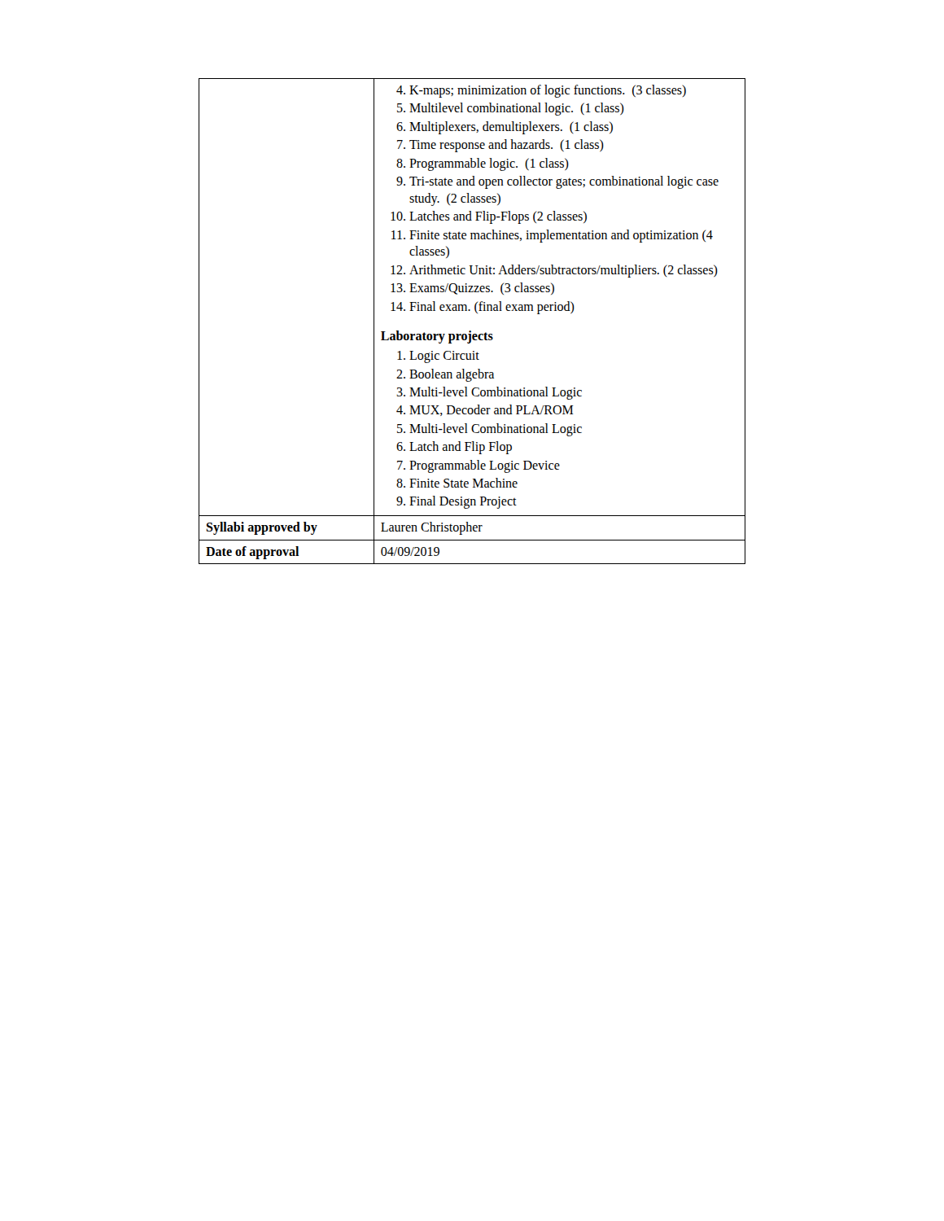| | K-maps; minimization of logic functions. (3 classes) Multilevel combinational logic. (1 class) Multiplexers, demultiplexers. (1 class) Time response and hazards. (1 class) Programmable logic. (1 class) Tri-state and open collector gates; combinational logic case study. (2 classes) Latches and Flip-Flops (2 classes) Finite state machines, implementation and optimization (4 classes) Arithmetic Unit: Adders/subtractors/multipliers. (2 classes) Exams/Quizzes. (3 classes) Final exam. (final exam period) Laboratory projects Logic Circuit Boolean algebra Multi-level Combinational Logic MUX, Decoder and PLA/ROM Multi-level Combinational Logic Latch and Flip Flop Programmable Logic Device Finite State Machine Final Design Project |
| Syllabi approved by | Lauren Christopher |
| Date of approval | 04/09/2019 |